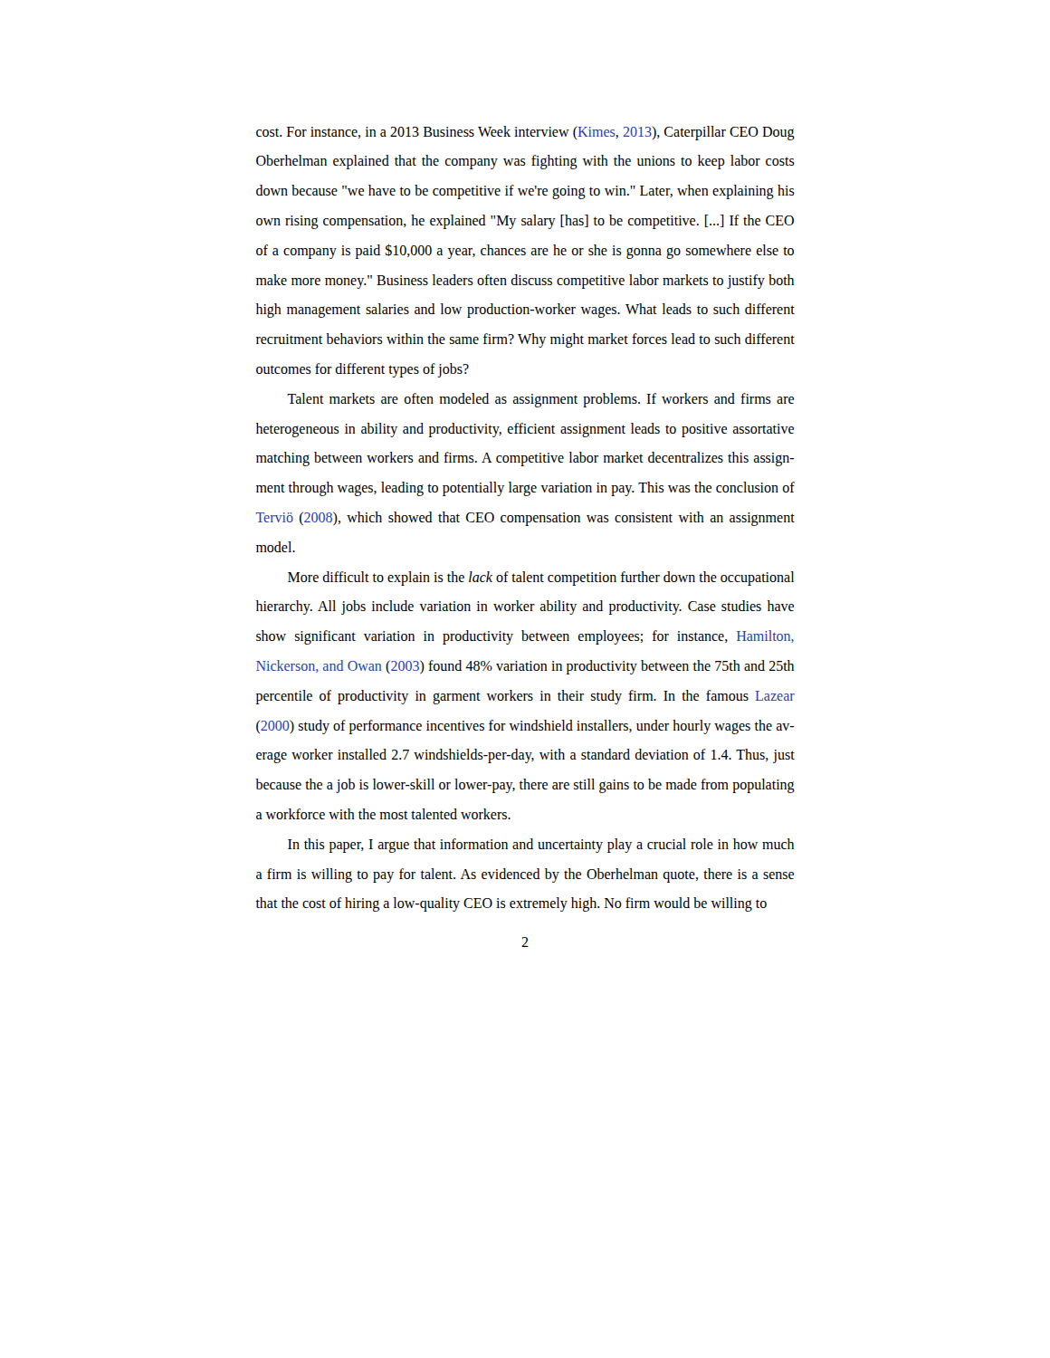cost. For instance, in a 2013 Business Week interview (Kimes, 2013), Caterpillar CEO Doug Oberhelman explained that the company was fighting with the unions to keep labor costs down because "we have to be competitive if we're going to win." Later, when explaining his own rising compensation, he explained "My salary [has] to be competitive. [...] If the CEO of a company is paid $10,000 a year, chances are he or she is gonna go somewhere else to make more money." Business leaders often discuss competitive labor markets to justify both high management salaries and low production-worker wages. What leads to such different recruitment behaviors within the same firm? Why might market forces lead to such different outcomes for different types of jobs?
Talent markets are often modeled as assignment problems. If workers and firms are heterogeneous in ability and productivity, efficient assignment leads to positive assortative matching between workers and firms. A competitive labor market decentralizes this assignment through wages, leading to potentially large variation in pay. This was the conclusion of Terviö (2008), which showed that CEO compensation was consistent with an assignment model.
More difficult to explain is the lack of talent competition further down the occupational hierarchy. All jobs include variation in worker ability and productivity. Case studies have show significant variation in productivity between employees; for instance, Hamilton, Nickerson, and Owan (2003) found 48% variation in productivity between the 75th and 25th percentile of productivity in garment workers in their study firm. In the famous Lazear (2000) study of performance incentives for windshield installers, under hourly wages the average worker installed 2.7 windshields-per-day, with a standard deviation of 1.4. Thus, just because the a job is lower-skill or lower-pay, there are still gains to be made from populating a workforce with the most talented workers.
In this paper, I argue that information and uncertainty play a crucial role in how much a firm is willing to pay for talent. As evidenced by the Oberhelman quote, there is a sense that the cost of hiring a low-quality CEO is extremely high. No firm would be willing to
2